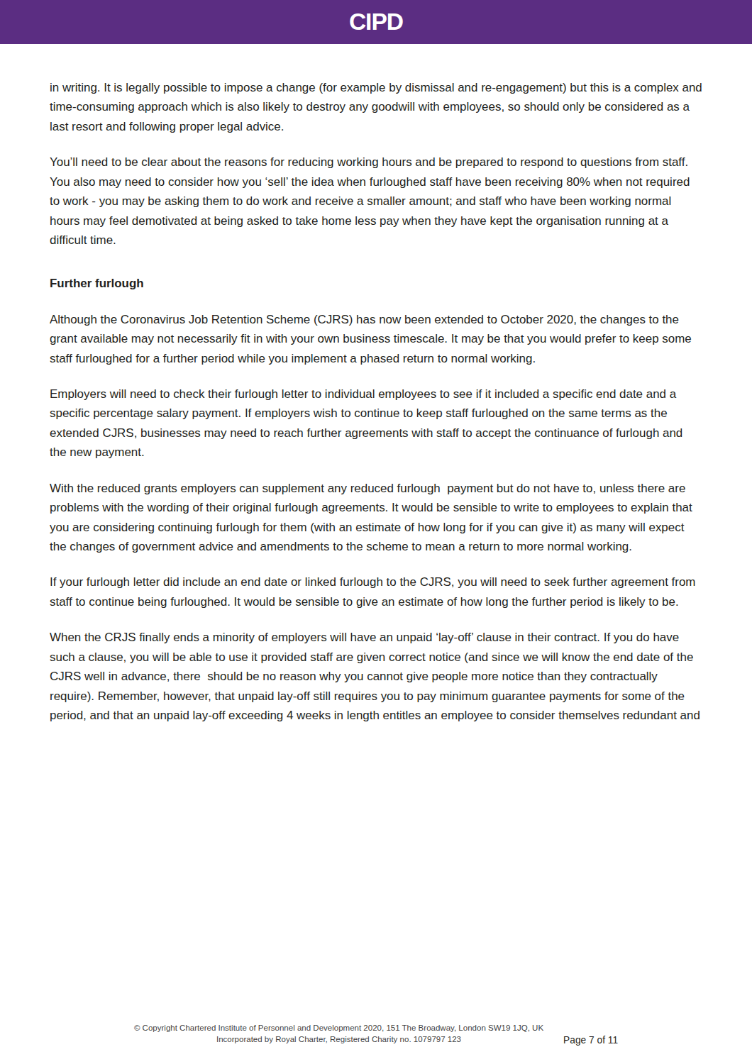CIPD
in writing. It is legally possible to impose a change (for example by dismissal and re-engagement) but this is a complex and time-consuming approach which is also likely to destroy any goodwill with employees, so should only be considered as a last resort and following proper legal advice.
You’ll need to be clear about the reasons for reducing working hours and be prepared to respond to questions from staff. You also may need to consider how you ‘sell’ the idea when furloughed staff have been receiving 80% when not required to work - you may be asking them to do work and receive a smaller amount; and staff who have been working normal hours may feel demotivated at being asked to take home less pay when they have kept the organisation running at a difficult time.
Further furlough
Although the Coronavirus Job Retention Scheme (CJRS) has now been extended to October 2020, the changes to the grant available may not necessarily fit in with your own business timescale. It may be that you would prefer to keep some staff furloughed for a further period while you implement a phased return to normal working.
Employers will need to check their furlough letter to individual employees to see if it included a specific end date and a specific percentage salary payment. If employers wish to continue to keep staff furloughed on the same terms as the extended CJRS, businesses may need to reach further agreements with staff to accept the continuance of furlough and the new payment.
With the reduced grants employers can supplement any reduced furlough payment but do not have to, unless there are problems with the wording of their original furlough agreements. It would be sensible to write to employees to explain that you are considering continuing furlough for them (with an estimate of how long for if you can give it) as many will expect the changes of government advice and amendments to the scheme to mean a return to more normal working.
If your furlough letter did include an end date or linked furlough to the CJRS, you will need to seek further agreement from staff to continue being furloughed. It would be sensible to give an estimate of how long the further period is likely to be.
When the CRJS finally ends a minority of employers will have an unpaid ‘lay-off’ clause in their contract. If you do have such a clause, you will be able to use it provided staff are given correct notice (and since we will know the end date of the CJRS well in advance, there should be no reason why you cannot give people more notice than they contractually require). Remember, however, that unpaid lay-off still requires you to pay minimum guarantee payments for some of the period, and that an unpaid lay-off exceeding 4 weeks in length entitles an employee to consider themselves redundant and
© Copyright Chartered Institute of Personnel and Development 2020, 151 The Broadway, London SW19 1JQ, UK
Incorporated by Royal Charter, Registered Charity no. 1079797 123
Page 7 of 11